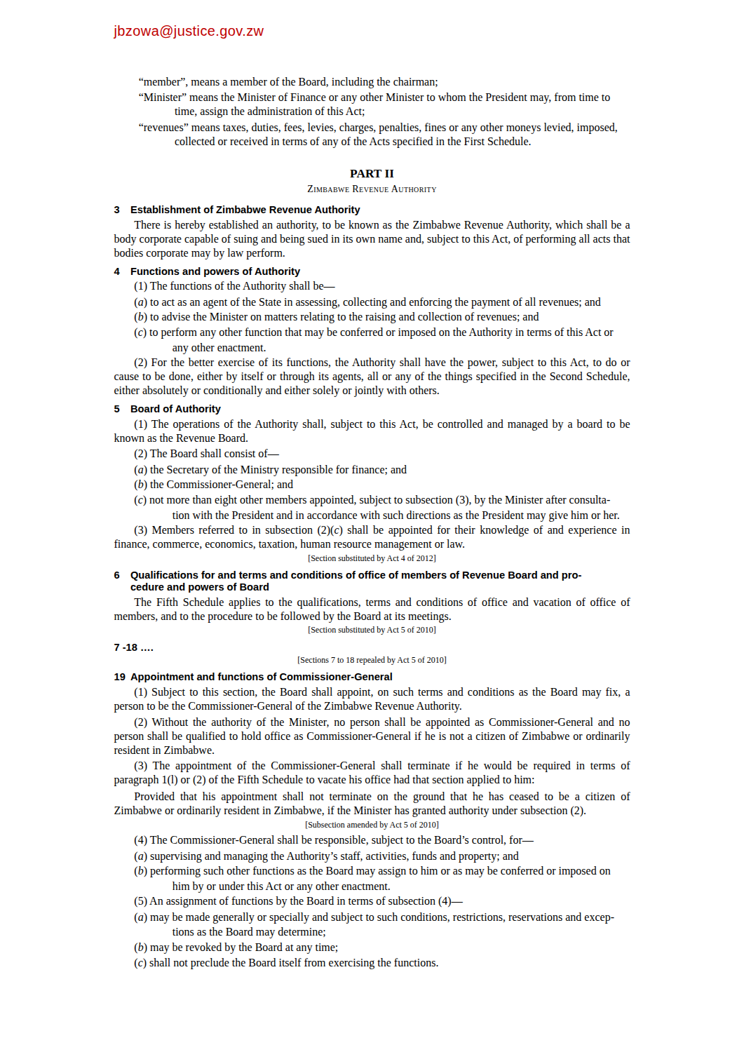jbzowa@justice.gov.zw
“member”, means a member of the Board, including the chairman;
“Minister” means the Minister of Finance or any other Minister to whom the President may, from time totime, assign the administration of this Act;
“revenues” means taxes, duties, fees, levies, charges, penalties, fines or any other moneys levied, imposed,collected or received in terms of any of the Acts specified in the First Schedule.
PART II
Zimbabwe Revenue Authority
3 Establishment of Zimbabwe Revenue Authority
There is hereby established an authority, to be known as the Zimbabwe Revenue Authority, which shall be a body corporate capable of suing and being sued in its own name and, subject to this Act, of performing all acts that bodies corporate may by law perform.
4 Functions and powers of Authority
(1) The functions of the Authority shall be—
(a) to act as an agent of the State in assessing, collecting and enforcing the payment of all revenues; and
(b) to advise the Minister on matters relating to the raising and collection of revenues; and
(c) to perform any other function that may be conferred or imposed on the Authority in terms of this Act or
any other enactment.
(2) For the better exercise of its functions, the Authority shall have the power, subject to this Act, to do or cause to be done, either by itself or through its agents, all or any of the things specified in the Second Schedule, either absolutely or conditionally and either solely or jointly with others.
5 Board of Authority
(1) The operations of the Authority shall, subject to this Act, be controlled and managed by a board to be known as the Revenue Board.
(2) The Board shall consist of—
(a) the Secretary of the Ministry responsible for finance; and
(b) the Commissioner-General; and
(c) not more than eight other members appointed, subject to subsection (3), by the Minister after consulta-
tion with the President and in accordance with such directions as the President may give him or her.
(3) Members referred to in subsection (2)(c) shall be appointed for their knowledge of and experience in finance, commerce, economics, taxation, human resource management or law.
[Section substituted by Act 4 of 2012]
6 Qualifications for and terms and conditions of office of members of Revenue Board and pro-cedure and powers of Board
The Fifth Schedule applies to the qualifications, terms and conditions of office and vacation of office of members, and to the procedure to be followed by the Board at its meetings.
[Section substituted by Act 5 of 2010]
7 -18 ….
[Sections 7 to 18 repealed by Act 5 of 2010]
19 Appointment and functions of Commissioner-General
(1) Subject to this section, the Board shall appoint, on such terms and conditions as the Board may fix, a person to be the Commissioner-General of the Zimbabwe Revenue Authority.
(2) Without the authority of the Minister, no person shall be appointed as Commissioner-General and no person shall be qualified to hold office as Commissioner-General if he is not a citizen of Zimbabwe or ordinarily resident in Zimbabwe.
(3) The appointment of the Commissioner-General shall terminate if he would be required in terms of paragraph 1(l) or (2) of the Fifth Schedule to vacate his office had that section applied to him:
Provided that his appointment shall not terminate on the ground that he has ceased to be a citizen of Zimbabwe or ordinarily resident in Zimbabwe, if the Minister has granted authority under subsection (2).
[Subsection amended by Act 5 of 2010]
(4) The Commissioner-General shall be responsible, subject to the Board’s control, for—
(a) supervising and managing the Authority’s staff, activities, funds and property; and
(b) performing such other functions as the Board may assign to him or as may be conferred or imposed on
him by or under this Act or any other enactment.
(5) An assignment of functions by the Board in terms of subsection (4)—
(a) may be made generally or specially and subject to such conditions, restrictions, reservations and excep-
tions as the Board may determine;
(b) may be revoked by the Board at any time;
(c) shall not preclude the Board itself from exercising the functions.